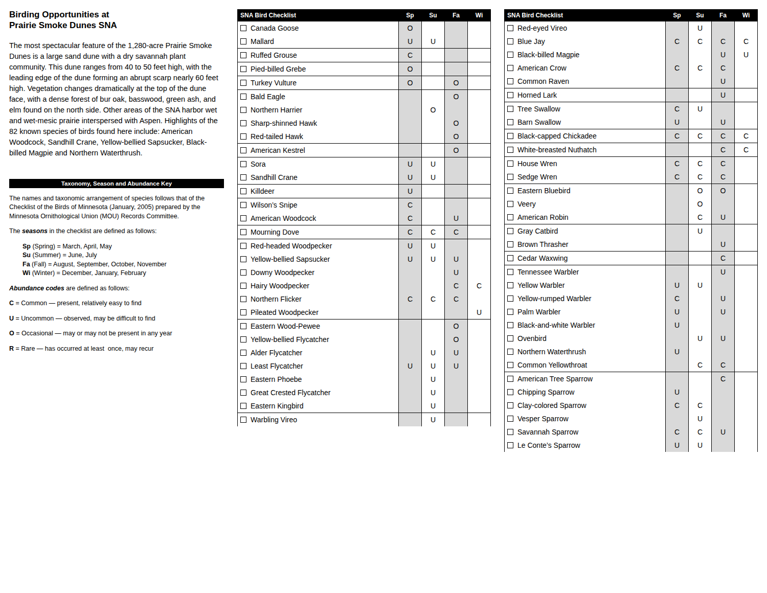Birding Opportunities at
Prairie Smoke Dunes SNA
The most spectacular feature of the 1,280-acre Prairie Smoke Dunes is a large sand dune with a dry savannah plant community. This dune ranges from 40 to 50 feet high, with the leading edge of the dune forming an abrupt scarp nearly 60 feet high. Vegetation changes dramatically at the top of the dune face, with a dense forest of bur oak, basswood, green ash, and elm found on the north side. Other areas of the SNA harbor wet and wet-mesic prairie interspersed with Aspen. Highlights of the 82 known species of birds found here include: American Woodcock, Sandhill Crane, Yellow-bellied Sapsucker, Black-billed Magpie and Northern Waterthrush.
Taxonomy, Season and Abundance Key
The names and taxonomic arrangement of species follows that of the Checklist of the Birds of Minnesota (January, 2005) prepared by the Minnesota Ornithological Union (MOU) Records Committee.
The seasons in the checklist are defined as follows:
Sp (Spring) = March, April, May
Su (Summer) = June, July
Fa (Fall) = August, September, October, November
Wi (Winter) = December, January, February
Abundance codes are defined as follows:
C = Common — present, relatively easy to find
U = Uncommon — observed, may be difficult to find
O = Occasional — may or may not be present in any year
R = Rare — has occurred at least once, may recur
| SNA Bird Checklist | Sp | Su | Fa | Wi |
| --- | --- | --- | --- | --- |
| Canada Goose | O | | | |
| Mallard | U | U | | |
| Ruffed Grouse | C | | | |
| Pied-billed Grebe | O | | | |
| Turkey Vulture | O | | O | |
| Bald Eagle | | | O | |
| Northern Harrier | | O | | |
| Sharp-shinned Hawk | | | O | |
| Red-tailed Hawk | | | O | |
| American Kestrel | | | O | |
| Sora | U | U | | |
| Sandhill Crane | U | U | | |
| Killdeer | U | | | |
| Wilson’s Snipe | C | | | |
| American Woodcock | C | | U | |
| Mourning Dove | C | C | C | |
| Red-headed Woodpecker | U | U | | |
| Yellow-bellied Sapsucker | U | U | U | |
| Downy Woodpecker | | | U | |
| Hairy Woodpecker | | | C | C |
| Northern Flicker | C | C | C | |
| Pileated Woodpecker | | | | U |
| Eastern Wood-Pewee | | | O | |
| Yellow-bellied Flycatcher | | | O | |
| Alder Flycatcher | | U | U | |
| Least Flycatcher | U | U | U | |
| Eastern Phoebe | | U | | |
| Great Crested Flycatcher | | U | | |
| Eastern Kingbird | | U | | |
| Warbling Vireo | | U | | |
| SNA Bird Checklist | Sp | Su | Fa | Wi |
| --- | --- | --- | --- | --- |
| Red-eyed Vireo | | U | | |
| Blue Jay | C | C | C | C |
| Black-billed Magpie | | | U | U |
| American Crow | C | C | C | |
| Common Raven | | | U | |
| Horned Lark | | | U | |
| Tree Swallow | C | U | | |
| Barn Swallow | U | | U | |
| Black-capped Chickadee | C | C | C | C |
| White-breasted Nuthatch | | | C | C |
| House Wren | C | C | C | |
| Sedge Wren | C | C | C | |
| Eastern Bluebird | | O | O | |
| Veery | | O | | |
| American Robin | | C | U | |
| Gray Catbird | | U | | |
| Brown Thrasher | | | U | |
| Cedar Waxwing | | | C | |
| Tennessee Warbler | | | U | |
| Yellow Warbler | U | U | | |
| Yellow-rumped Warbler | C | | U | |
| Palm Warbler | U | | U | |
| Black-and-white Warbler | U | | | |
| Ovenbird | | U | U | |
| Northern Waterthrush | U | | | |
| Common Yellowthroat | | C | C | |
| American Tree Sparrow | | | C | |
| Chipping Sparrow | U | | | |
| Clay-colored Sparrow | C | C | | |
| Vesper Sparrow | | U | | |
| Savannah Sparrow | C | C | U | |
| Le Conte’s Sparrow | U | U | | |